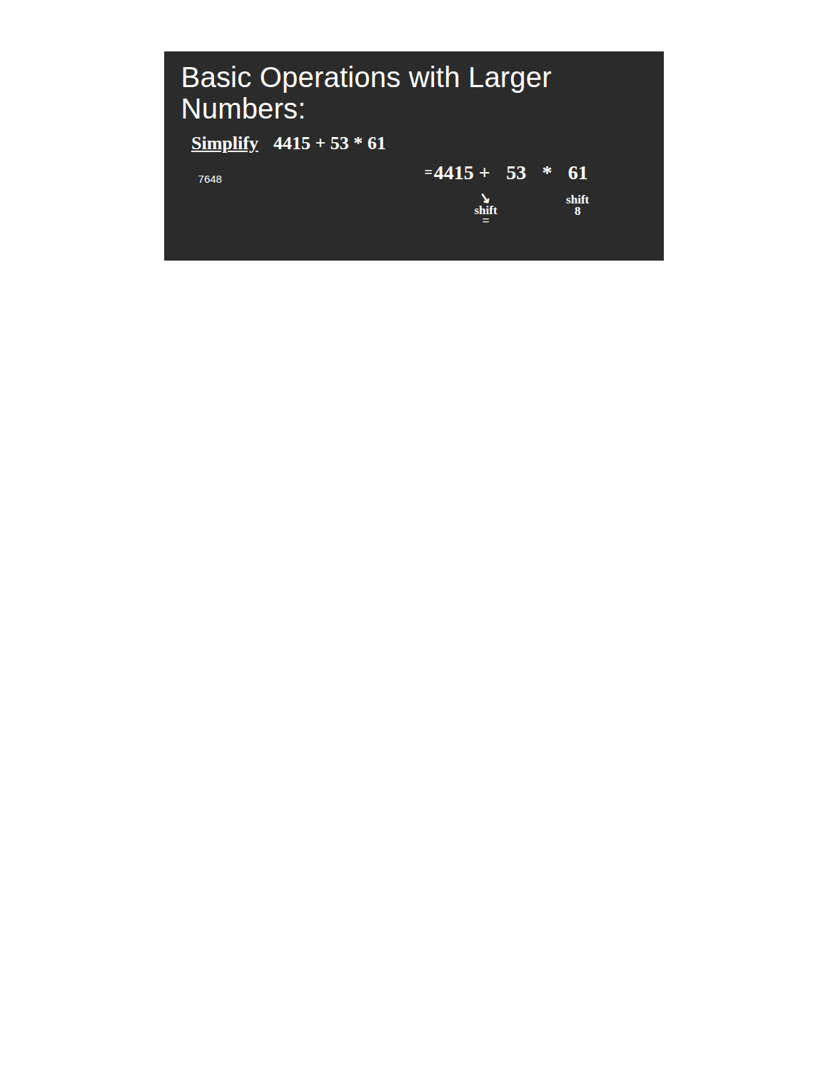Basic Operations with Larger Numbers:
Simplify4415 + 53 * 61
7648
=4415 + 53 * 61
↘ shift =
shift 8